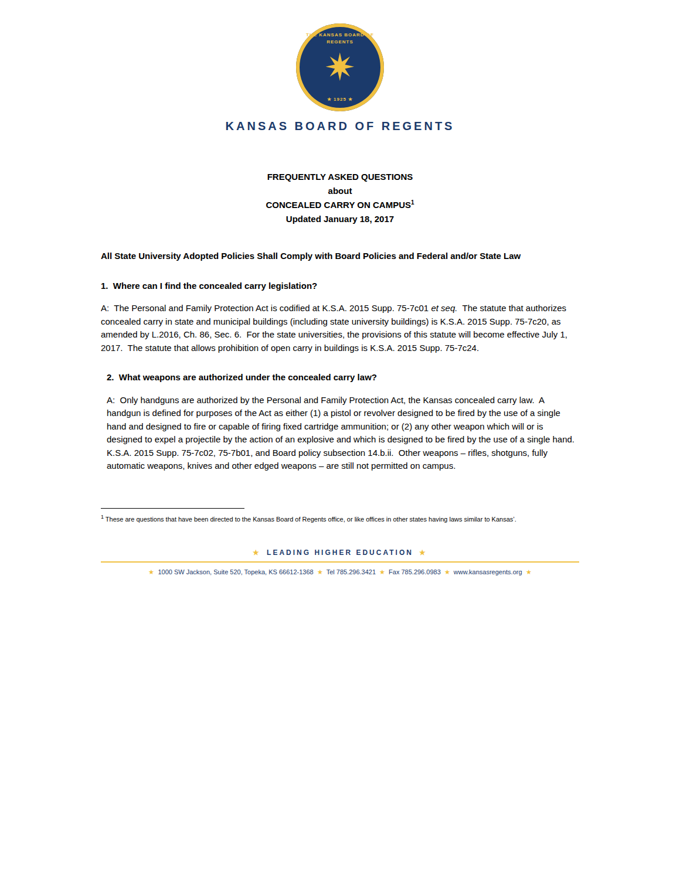THE KANSAS BOARD OF REGENTS ✷ ★ 1925 ★
KANSAS BOARD OF REGENTS
FREQUENTLY ASKED QUESTIONS
about
CONCEALED CARRY ON CAMPUS1
Updated January 18, 2017
All State University Adopted Policies Shall Comply with Board Policies and Federal and/or State Law
1. Where can I find the concealed carry legislation?
A: The Personal and Family Protection Act is codified at K.S.A. 2015 Supp. 75-7c01 et seq. The statute that authorizes concealed carry in state and municipal buildings (including state university buildings) is K.S.A. 2015 Supp. 75-7c20, as amended by L.2016, Ch. 86, Sec. 6. For the state universities, the provisions of this statute will become effective July 1, 2017. The statute that allows prohibition of open carry in buildings is K.S.A. 2015 Supp. 75-7c24.
2. What weapons are authorized under the concealed carry law?
A: Only handguns are authorized by the Personal and Family Protection Act, the Kansas concealed carry law. A handgun is defined for purposes of the Act as either (1) a pistol or revolver designed to be fired by the use of a single hand and designed to fire or capable of firing fixed cartridge ammunition; or (2) any other weapon which will or is designed to expel a projectile by the action of an explosive and which is designed to be fired by the use of a single hand. K.S.A. 2015 Supp. 75-7c02, 75-7b01, and Board policy subsection 14.b.ii. Other weapons – rifles, shotguns, fully automatic weapons, knives and other edged weapons – are still not permitted on campus.
1 These are questions that have been directed to the Kansas Board of Regents office, or like offices in other states having laws similar to Kansas’.
★LEADING HIGHER EDUCATION★
★1000 SW Jackson, Suite 520, Topeka, KS 66612-1368★Tel 785.296.3421★Fax 785.296.0983★www.kansasregents.org★